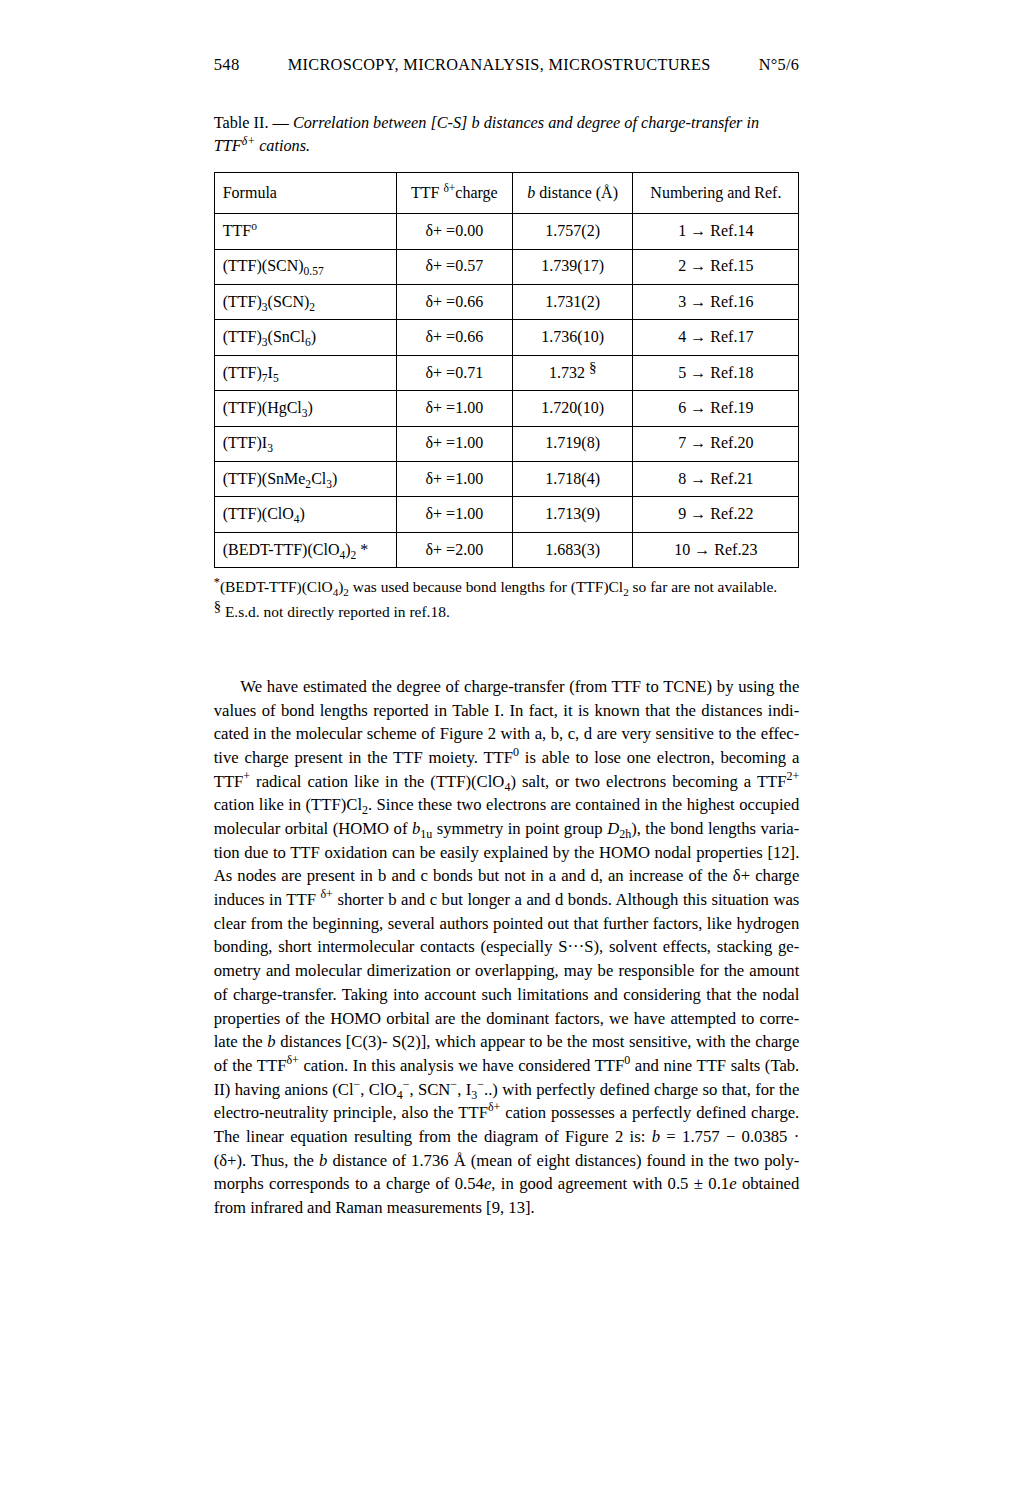548 MICROSCOPY, MICROANALYSIS, MICROSTRUCTURES N°5/6
Table II. — Correlation between [C-S] b distances and degree of charge-transfer in TTFδ+ cations.
| Formula | TTF δ+ charge | b distance (Å) | Numbering and Ref. |
| --- | --- | --- | --- |
| TTF o | δ+ =0.00 | 1.757(2) | 1 → Ref.14 |
| (TTF)(SCN) 0.57 | δ+ =0.57 | 1.739(17) | 2 → Ref.15 |
| (TTF) 3 (SCN) 2 | δ+ =0.66 | 1.731(2) | 3 → Ref.16 |
| (TTF) 3 (SnCl 6 ) | δ+ =0.66 | 1.736(10) | 4 → Ref.17 |
| (TTF) 7 I 5 | δ+ =0.71 | 1.732 § | 5 → Ref.18 |
| (TTF)(HgCl 3 ) | δ+ =1.00 | 1.720(10) | 6 → Ref.19 |
| (TTF)I 3 | δ+ =1.00 | 1.719(8) | 7 → Ref.20 |
| (TTF)(SnMe 2 Cl 3 ) | δ+ =1.00 | 1.718(4) | 8 → Ref.21 |
| (TTF)(ClO 4 ) | δ+ =1.00 | 1.713(9) | 9 → Ref.22 |
| (BEDT-TTF)(ClO 4 ) 2 * | δ+ =2.00 | 1.683(3) | 10 → Ref.23 |
*(BEDT-TTF)(ClO4)2 was used because bond lengths for (TTF)Cl2 so far are not available.
§ E.s.d. not directly reported in ref.18.
We have estimated the degree of charge-transfer (from TTF to TCNE) by using the values of bond lengths reported in Table I. In fact, it is known that the distances indicated in the molecular scheme of Figure 2 with a, b, c, d are very sensitive to the effective charge present in the TTF moiety. TTF0 is able to lose one electron, becoming a TTF+ radical cation like in the (TTF)(ClO4) salt, or two electrons becoming a TTF2+ cation like in (TTF)Cl2. Since these two electrons are contained in the highest occupied molecular orbital (HOMO of b1u symmetry in point group D2h), the bond lengths variation due to TTF oxidation can be easily explained by the HOMO nodal properties [12]. As nodes are present in b and c bonds but not in a and d, an increase of the δ+ charge induces in TTF δ+ shorter b and c but longer a and d bonds. Although this situation was clear from the beginning, several authors pointed out that further factors, like hydrogen bonding, short intermolecular contacts (especially S···S), solvent effects, stacking geometry and molecular dimerization or overlapping, may be responsible for the amount of charge-transfer. Taking into account such limitations and considering that the nodal properties of the HOMO orbital are the dominant factors, we have attempted to correlate the b distances [C(3)- S(2)], which appear to be the most sensitive, with the charge of the TTFδ+ cation. In this analysis we have considered TTF0 and nine TTF salts (Tab. II) having anions (Cl−, ClO4−, SCN−, I3−..) with perfectly defined charge so that, for the electro-neutrality principle, also the TTFδ+ cation possesses a perfectly defined charge. The linear equation resulting from the diagram of Figure 2 is: b = 1.757 − 0.0385 · (δ+). Thus, the b distance of 1.736 Å (mean of eight distances) found in the two polymorphs corresponds to a charge of 0.54e, in good agreement with 0.5 ± 0.1e obtained from infrared and Raman measurements [9, 13].